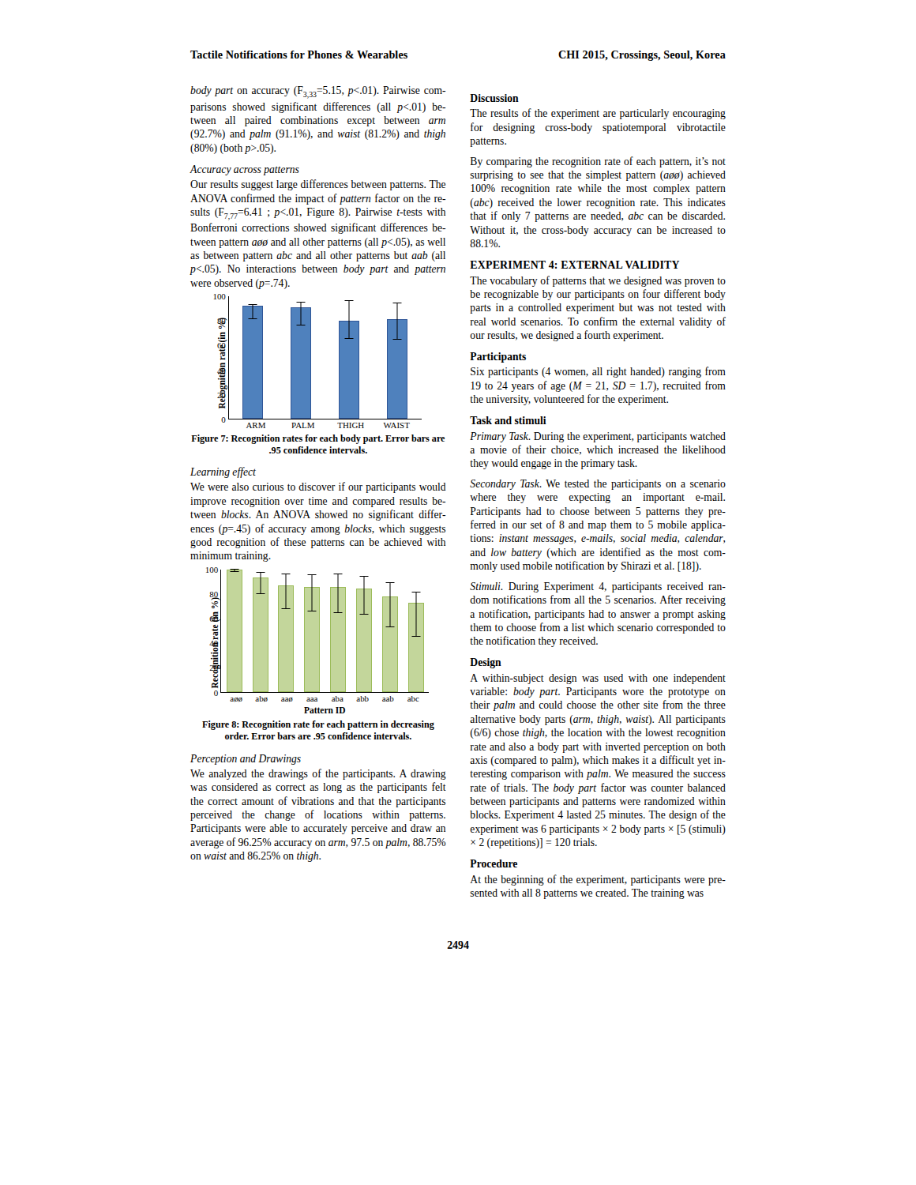Tactile Notifications for Phones & Wearables
CHI 2015, Crossings, Seoul, Korea
body part on accuracy (F3,33=5.15, p<.01). Pairwise comparisons showed significant differences (all p<.01) between all paired combinations except between arm (92.7%) and palm (91.1%), and waist (81.2%) and thigh (80%) (both p>.05).
Accuracy across patterns
Our results suggest large differences between patterns. The ANOVA confirmed the impact of pattern factor on the results (F7,77=6.41 ; p<.01, Figure 8). Pairwise t-tests with Bonferroni corrections showed significant differences between pattern aøø and all other patterns (all p<.05), as well as between pattern abc and all other patterns but aab (all p<.05). No interactions between body part and pattern were observed (p=.74).
Recognition rate (in %)
100 80 60 40 20 0
ARM PALM THIGH WAIST
Figure 7: Recognition rates for each body part. Error bars are .95 confidence intervals.
Learning effect
We were also curious to discover if our participants would improve recognition over time and compared results between blocks. An ANOVA showed no significant differences (p=.45) of accuracy among blocks, which suggests good recognition of these patterns can be achieved with minimum training.
Recognition rate (in %)
100 80 60 40 20 0
aøø abø aaø aaa aba abb aab abc
Pattern ID
Figure 8: Recognition rate for each pattern in decreasing order. Error bars are .95 confidence intervals.
Perception and Drawings
We analyzed the drawings of the participants. A drawing was considered as correct as long as the participants felt the correct amount of vibrations and that the participants perceived the change of locations within patterns. Participants were able to accurately perceive and draw an average of 96.25% accuracy on arm, 97.5 on palm, 88.75% on waist and 86.25% on thigh.
Discussion
The results of the experiment are particularly encouraging for designing cross-body spatiotemporal vibrotactile patterns.
By comparing the recognition rate of each pattern, it’s not surprising to see that the simplest pattern (aøø) achieved 100% recognition rate while the most complex pattern (abc) received the lower recognition rate. This indicates that if only 7 patterns are needed, abc can be discarded. Without it, the cross-body accuracy can be increased to 88.1%.
Experiment 4: External Validity
The vocabulary of patterns that we designed was proven to be recognizable by our participants on four different body parts in a controlled experiment but was not tested with real world scenarios. To confirm the external validity of our results, we designed a fourth experiment.
Participants
Six participants (4 women, all right handed) ranging from 19 to 24 years of age (M = 21, SD = 1.7), recruited from the university, volunteered for the experiment.
Task and stimuli
Primary Task. During the experiment, participants watched a movie of their choice, which increased the likelihood they would engage in the primary task.
Secondary Task. We tested the participants on a scenario where they were expecting an important e-mail. Participants had to choose between 5 patterns they preferred in our set of 8 and map them to 5 mobile applications: instant messages, e-mails, social media, calendar, and low battery (which are identified as the most commonly used mobile notification by Shirazi et al. [18]).
Stimuli. During Experiment 4, participants received random notifications from all the 5 scenarios. After receiving a notification, participants had to answer a prompt asking them to choose from a list which scenario corresponded to the notification they received.
Design
A within-subject design was used with one independent variable: body part. Participants wore the prototype on their palm and could choose the other site from the three alternative body parts (arm, thigh, waist). All participants (6/6) chose thigh, the location with the lowest recognition rate and also a body part with inverted perception on both axis (compared to palm), which makes it a difficult yet interesting comparison with palm. We measured the success rate of trials. The body part factor was counter balanced between participants and patterns were randomized within blocks. Experiment 4 lasted 25 minutes. The design of the experiment was 6 participants × 2 body parts × [5 (stimuli) × 2 (repetitions)] = 120 trials.
Procedure
At the beginning of the experiment, participants were presented with all 8 patterns we created. The training was
2494